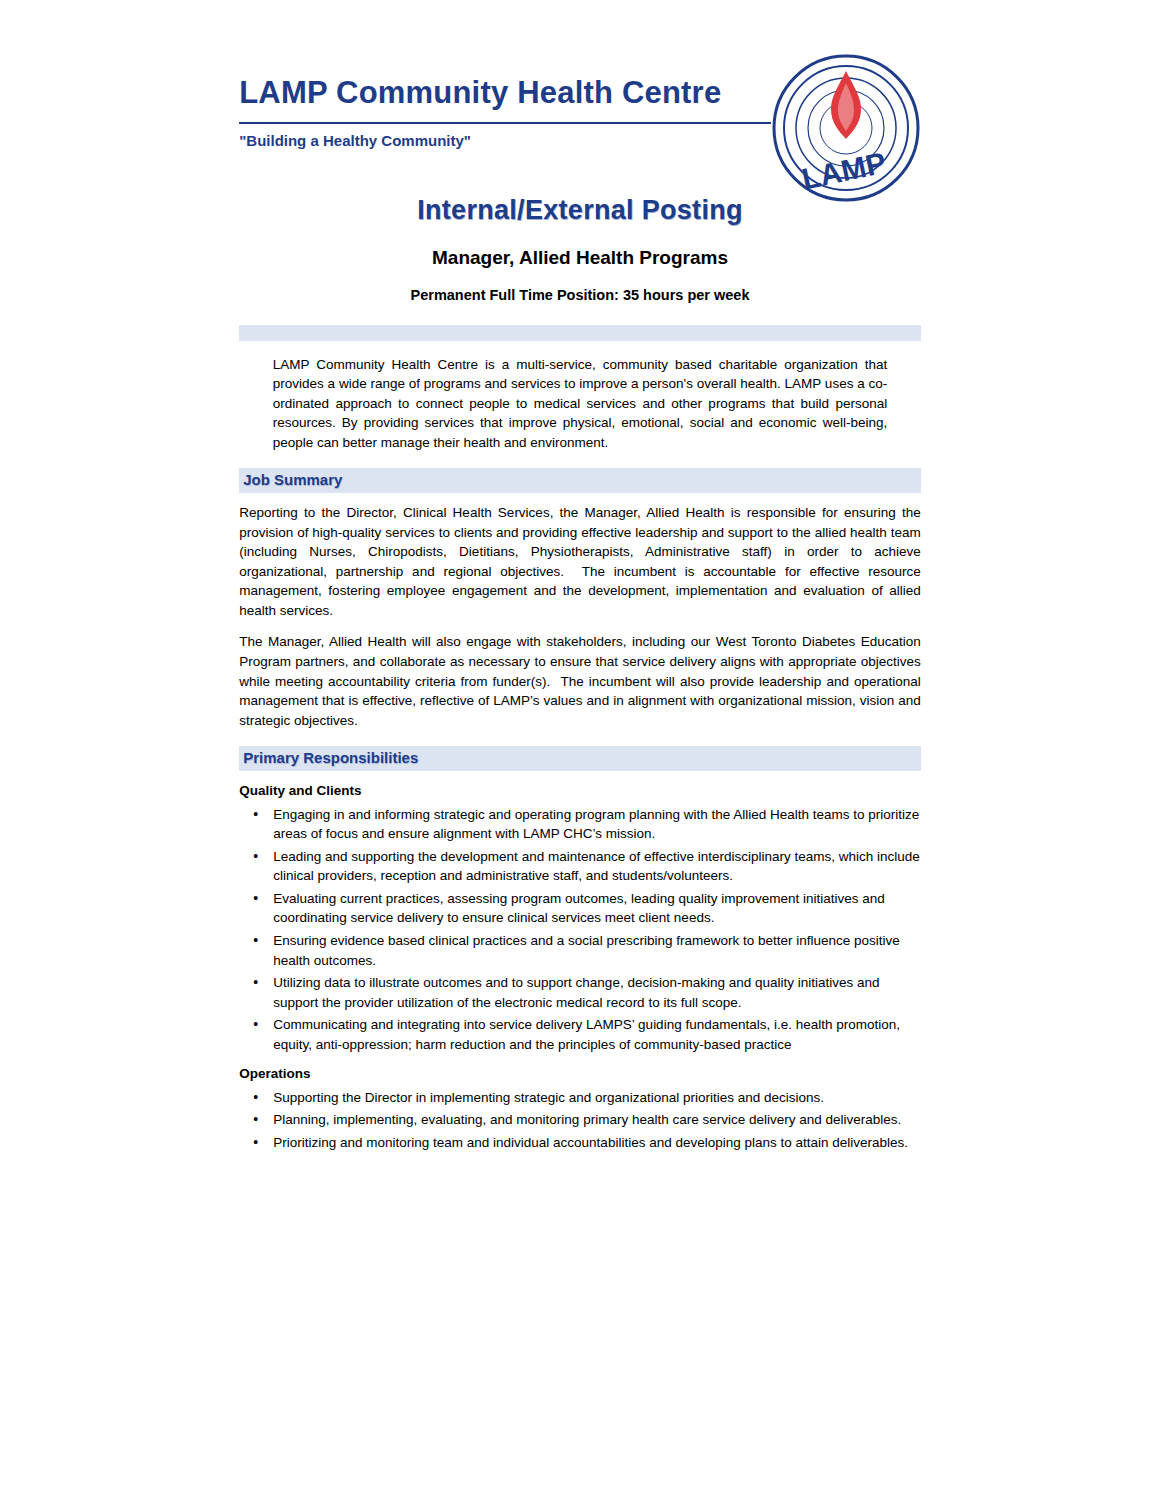LAMP
LAMP Community Health Centre
"Building a Healthy Community"
Internal/External Posting
Manager, Allied Health Programs
Permanent Full Time Position: 35 hours per week
LAMP Community Health Centre is a multi-service, community based charitable organization that provides a wide range of programs and services to improve a person's overall health. LAMP uses a co-ordinated approach to connect people to medical services and other programs that build personal resources. By providing services that improve physical, emotional, social and economic well-being, people can better manage their health and environment.
Job Summary
Reporting to the Director, Clinical Health Services, the Manager, Allied Health is responsible for ensuring the provision of high-quality services to clients and providing effective leadership and support to the allied health team (including Nurses, Chiropodists, Dietitians, Physiotherapists, Administrative staff) in order to achieve organizational, partnership and regional objectives. The incumbent is accountable for effective resource management, fostering employee engagement and the development, implementation and evaluation of allied health services.
The Manager, Allied Health will also engage with stakeholders, including our West Toronto Diabetes Education Program partners, and collaborate as necessary to ensure that service delivery aligns with appropriate objectives while meeting accountability criteria from funder(s). The incumbent will also provide leadership and operational management that is effective, reflective of LAMP’s values and in alignment with organizational mission, vision and strategic objectives.
Primary Responsibilities
Quality and Clients
Engaging in and informing strategic and operating program planning with the Allied Health teams to prioritize areas of focus and ensure alignment with LAMP CHC’s mission.
Leading and supporting the development and maintenance of effective interdisciplinary teams, which include clinical providers, reception and administrative staff, and students/volunteers.
Evaluating current practices, assessing program outcomes, leading quality improvement initiatives and coordinating service delivery to ensure clinical services meet client needs.
Ensuring evidence based clinical practices and a social prescribing framework to better influence positive health outcomes.
Utilizing data to illustrate outcomes and to support change, decision-making and quality initiatives and support the provider utilization of the electronic medical record to its full scope.
Communicating and integrating into service delivery LAMPS’ guiding fundamentals, i.e. health promotion, equity, anti-oppression; harm reduction and the principles of community-based practice
Operations
Supporting the Director in implementing strategic and organizational priorities and decisions.
Planning, implementing, evaluating, and monitoring primary health care service delivery and deliverables.
Prioritizing and monitoring team and individual accountabilities and developing plans to attain deliverables.